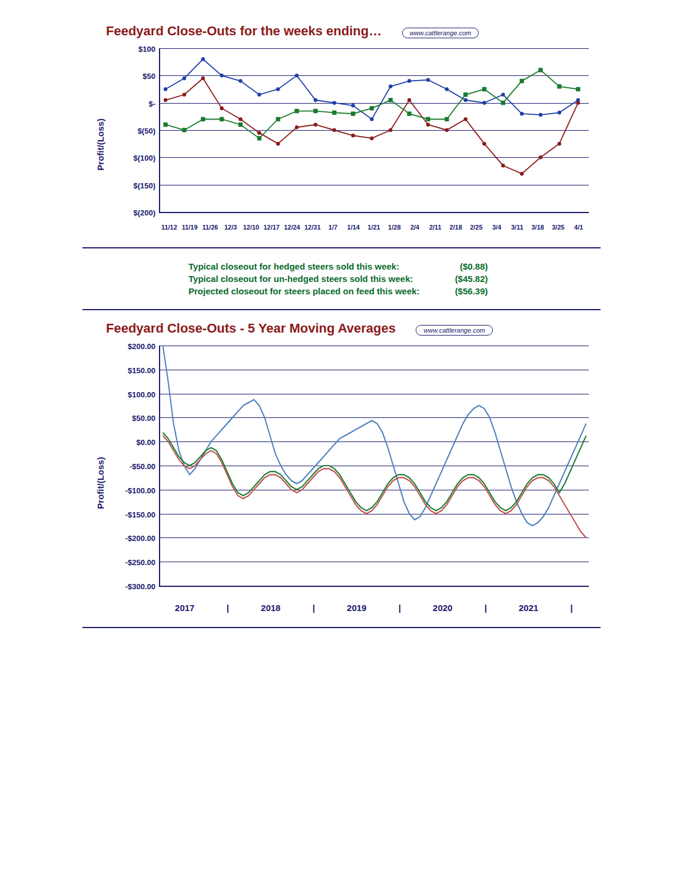Feedyard Close-Outs for the weeks ending… www.cattlerange.com
Profit/(Loss)
$100
$50
$-
$(50)
$(100)
$(150)
$(200)
11/1211/1911/2612/312/1012/1712/2412/311/71/141/211/282/42/112/182/253/43/113/183/254/1
| Typical closeout for hedged steers sold this week: | ($0.88) |
| Typical closeout for un-hedged steers sold this week: | ($45.82) |
| Projected closeout for steers placed on feed this week: | ($56.39) |
Feedyard Close-Outs - 5 Year Moving Averages www.cattlerange.com
Profit/(Loss)
$200.00
$150.00
$100.00
$50.00
$0.00
-$50.00
-$100.00
-$150.00
-$200.00
-$250.00
-$300.00
2017|2018|2019|2020|2021|